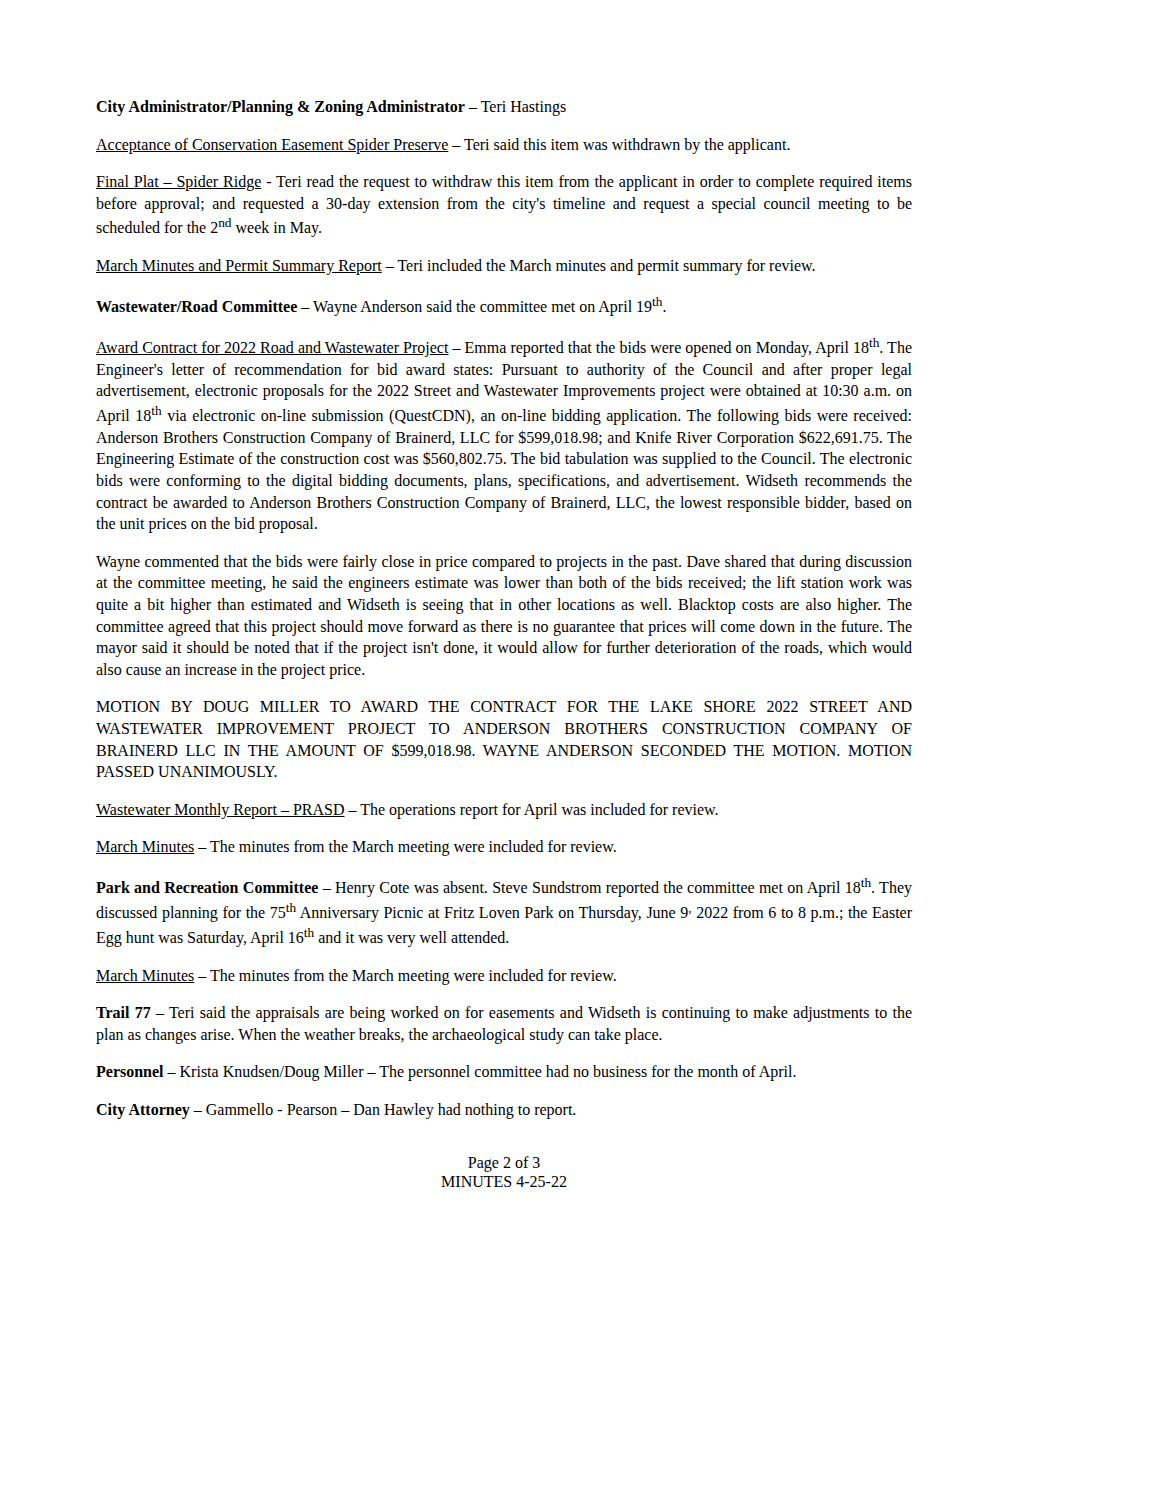City Administrator/Planning & Zoning Administrator – Teri Hastings
Acceptance of Conservation Easement Spider Preserve – Teri said this item was withdrawn by the applicant.
Final Plat – Spider Ridge - Teri read the request to withdraw this item from the applicant in order to complete required items before approval; and requested a 30-day extension from the city's timeline and request a special council meeting to be scheduled for the 2nd week in May.
March Minutes and Permit Summary Report – Teri included the March minutes and permit summary for review.
Wastewater/Road Committee – Wayne Anderson said the committee met on April 19th.
Award Contract for 2022 Road and Wastewater Project – Emma reported that the bids were opened on Monday, April 18th. The Engineer's letter of recommendation for bid award states: Pursuant to authority of the Council and after proper legal advertisement, electronic proposals for the 2022 Street and Wastewater Improvements project were obtained at 10:30 a.m. on April 18th via electronic on-line submission (QuestCDN), an on-line bidding application. The following bids were received: Anderson Brothers Construction Company of Brainerd, LLC for $599,018.98; and Knife River Corporation $622,691.75. The Engineering Estimate of the construction cost was $560,802.75. The bid tabulation was supplied to the Council. The electronic bids were conforming to the digital bidding documents, plans, specifications, and advertisement. Widseth recommends the contract be awarded to Anderson Brothers Construction Company of Brainerd, LLC, the lowest responsible bidder, based on the unit prices on the bid proposal.
Wayne commented that the bids were fairly close in price compared to projects in the past. Dave shared that during discussion at the committee meeting, he said the engineers estimate was lower than both of the bids received; the lift station work was quite a bit higher than estimated and Widseth is seeing that in other locations as well. Blacktop costs are also higher. The committee agreed that this project should move forward as there is no guarantee that prices will come down in the future. The mayor said it should be noted that if the project isn't done, it would allow for further deterioration of the roads, which would also cause an increase in the project price.
MOTION BY DOUG MILLER TO AWARD THE CONTRACT FOR THE LAKE SHORE 2022 STREET AND WASTEWATER IMPROVEMENT PROJECT TO ANDERSON BROTHERS CONSTRUCTION COMPANY OF BRAINERD LLC IN THE AMOUNT OF $599,018.98. WAYNE ANDERSON SECONDED THE MOTION. MOTION PASSED UNANIMOUSLY.
Wastewater Monthly Report – PRASD – The operations report for April was included for review.
March Minutes – The minutes from the March meeting were included for review.
Park and Recreation Committee – Henry Cote was absent. Steve Sundstrom reported the committee met on April 18th. They discussed planning for the 75th Anniversary Picnic at Fritz Loven Park on Thursday, June 9, 2022 from 6 to 8 p.m.; the Easter Egg hunt was Saturday, April 16th and it was very well attended.
March Minutes – The minutes from the March meeting were included for review.
Trail 77 – Teri said the appraisals are being worked on for easements and Widseth is continuing to make adjustments to the plan as changes arise. When the weather breaks, the archaeological study can take place.
Personnel – Krista Knudsen/Doug Miller – The personnel committee had no business for the month of April.
City Attorney – Gammello - Pearson – Dan Hawley had nothing to report.
Page 2 of 3
MINUTES 4-25-22